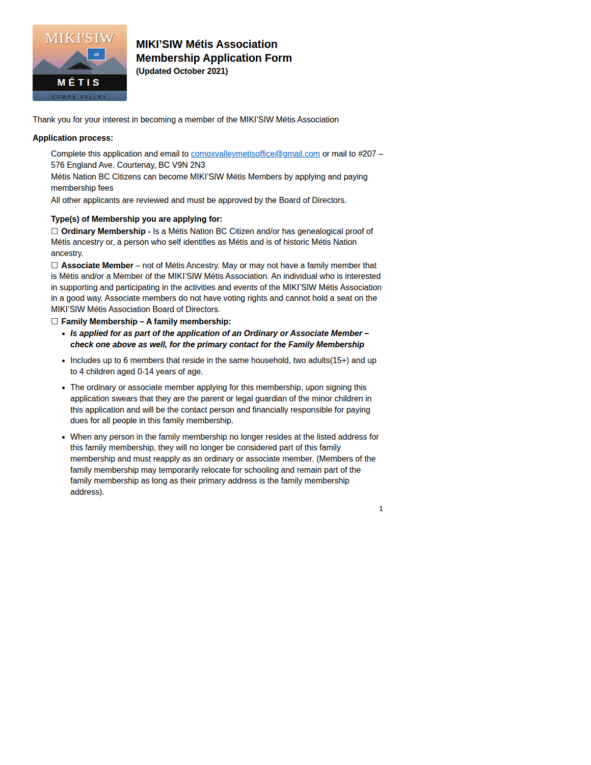MIKI'SIW
MÉTIS
COMOX VALLEY
MIKI’SIW Métis Association
Membership Application Form
(Updated October 2021)
Thank you for your interest in becoming a member of the MIKI’SIW Métis Association
Application process:
Complete this application and email to comoxvalleymetisoffice@gmail.com or mail to #207 – 576 England Ave. Courtenay, BC V9N 2N3
Métis Nation BC Citizens can become MIKI’SIW Métis Members by applying and paying membership fees
All other applicants are reviewed and must be approved by the Board of Directors.
Type(s) of Membership you are applying for:
☐Ordinary Membership - Is a Métis Nation BC Citizen and/or has genealogical proof of Métis ancestry or, a person who self identifies as Métis and is of historic Métis Nation ancestry.
☐Associate Member – not of Métis Ancestry. May or may not have a family member that is Métis and/or a Member of the MIKI’SIW Métis Association. An individual who is interested in supporting and participating in the activities and events of the MIKI’SIW Métis Association in a good way. Associate members do not have voting rights and cannot hold a seat on the MIKI’SIW Métis Association Board of Directors.
☐Family Membership – A family membership:
Is applied for as part of the application of an Ordinary or Associate Member – check one above as well, for the primary contact for the Family Membership
Includes up to 6 members that reside in the same household, two adults(15+) and up to 4 children aged 0-14 years of age.
The ordinary or associate member applying for this membership, upon signing this application swears that they are the parent or legal guardian of the minor children in this application and will be the contact person and financially responsible for paying dues for all people in this family membership.
When any person in the family membership no longer resides at the listed address for this family membership, they will no longer be considered part of this family membership and must reapply as an ordinary or associate member. (Members of the family membership may temporarily relocate for schooling and remain part of the family membership as long as their primary address is the family membership address).
1